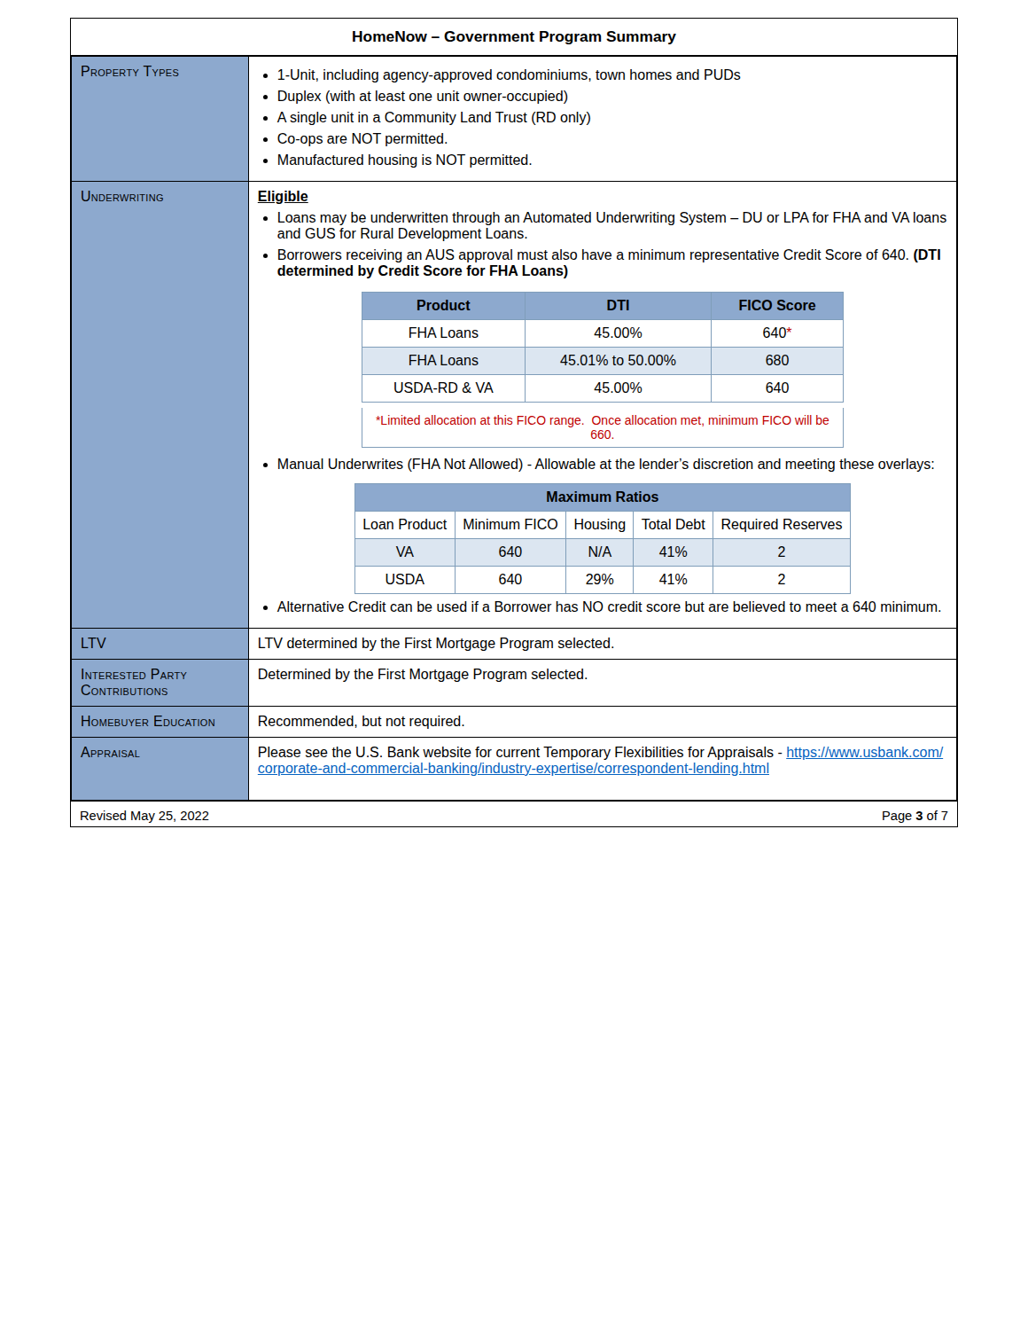HomeNow – Government Program Summary
| Property Types | 1-Unit, including agency-approved condominiums, town homes and PUDs Duplex (with at least one unit owner-occupied) A single unit in a Community Land Trust (RD only) Co-ops are NOT permitted. Manufactured housing is NOT permitted. |
| Underwriting | Eligible Loans may be underwritten through an Automated Underwriting System – DU or LPA for FHA and VA loans and GUS for Rural Development Loans. Borrowers receiving an AUS approval must also have a minimum representative Credit Score of 640. (DTI determined by Credit Score for FHA Loans) / Product / DTI / FICO Score / / --- / --- / --- / / FHA Loans / 45.00% / 640 * / / FHA Loans / 45.01% to 50.00% / 680 / / USDA-RD & VA / 45.00% / 640 / *Limited allocation at this FICO range. Once allocation met, minimum FICO will be 660. Manual Underwrites (FHA Not Allowed) - Allowable at the lender’s discretion and meeting these overlays: / Maximum Ratios / / --- / / Loan Product / Minimum FICO / Housing / Total Debt / Required Reserves / / VA / 640 / N/A / 41% / 2 / / USDA / 640 / 29% / 41% / 2 / Alternative Credit can be used if a Borrower has NO credit score but are believed to meet a 640 minimum. |
| LTV | LTV determined by the First Mortgage Program selected. |
| Interested Party Contributions | Determined by the First Mortgage Program selected. |
| Homebuyer Education | Recommended, but not required. |
| Appraisal | Please see the U.S. Bank website for current Temporary Flexibilities for Appraisals - https://www.usbank.com/corporate-and-commercial-banking/industry-expertise/correspondent-lending.html |
Revised May 25, 2022
Page 3 of 7